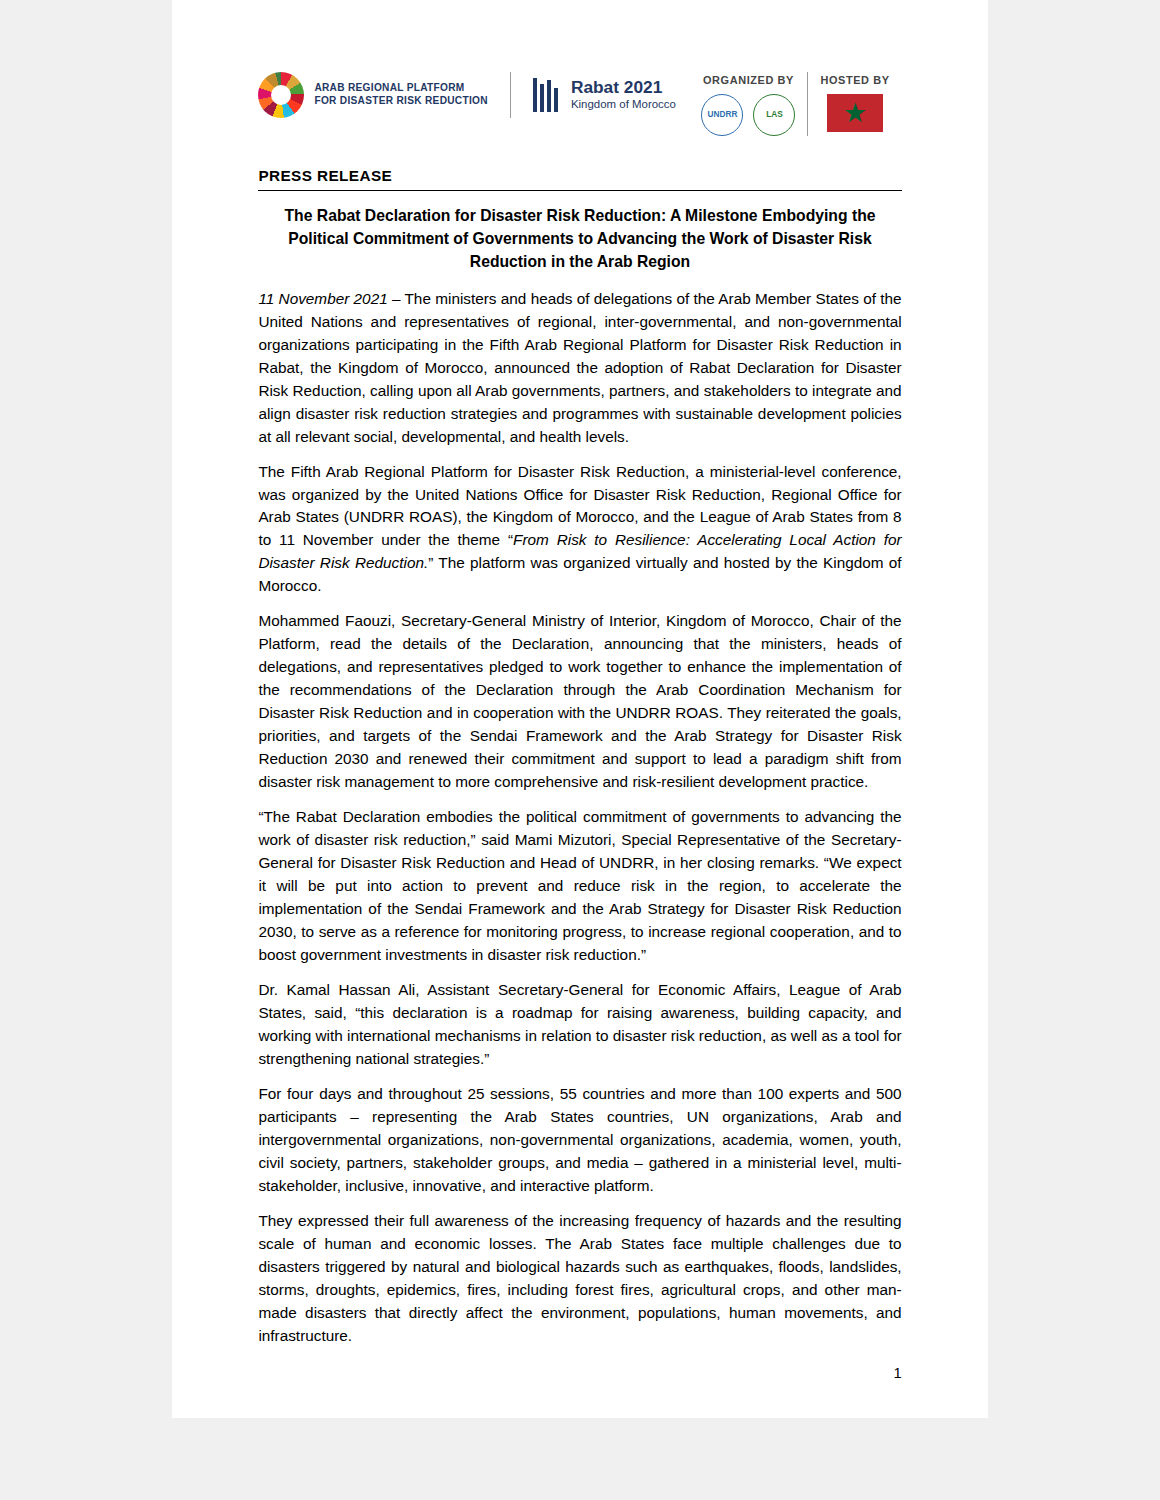Arab Regional Platform
for Disaster Risk Reduction
Rabat 2021
Kingdom of Morocco
Organized by
UNDRR
LAS
Hosted by
★
PRESS RELEASE
The Rabat Declaration for Disaster Risk Reduction: A Milestone Embodying the Political Commitment of Governments to Advancing the Work of Disaster Risk Reduction in the Arab Region
11 November 2021 – The ministers and heads of delegations of the Arab Member States of the United Nations and representatives of regional, inter-governmental, and non-governmental organizations participating in the Fifth Arab Regional Platform for Disaster Risk Reduction in Rabat, the Kingdom of Morocco, announced the adoption of Rabat Declaration for Disaster Risk Reduction, calling upon all Arab governments, partners, and stakeholders to integrate and align disaster risk reduction strategies and programmes with sustainable development policies at all relevant social, developmental, and health levels.
The Fifth Arab Regional Platform for Disaster Risk Reduction, a ministerial-level conference, was organized by the United Nations Office for Disaster Risk Reduction, Regional Office for Arab States (UNDRR ROAS), the Kingdom of Morocco, and the League of Arab States from 8 to 11 November under the theme “From Risk to Resilience: Accelerating Local Action for Disaster Risk Reduction.” The platform was organized virtually and hosted by the Kingdom of Morocco.
Mohammed Faouzi, Secretary-General Ministry of Interior, Kingdom of Morocco, Chair of the Platform, read the details of the Declaration, announcing that the ministers, heads of delegations, and representatives pledged to work together to enhance the implementation of the recommendations of the Declaration through the Arab Coordination Mechanism for Disaster Risk Reduction and in cooperation with the UNDRR ROAS. They reiterated the goals, priorities, and targets of the Sendai Framework and the Arab Strategy for Disaster Risk Reduction 2030 and renewed their commitment and support to lead a paradigm shift from disaster risk management to more comprehensive and risk-resilient development practice.
“The Rabat Declaration embodies the political commitment of governments to advancing the work of disaster risk reduction,” said Mami Mizutori, Special Representative of the Secretary-General for Disaster Risk Reduction and Head of UNDRR, in her closing remarks. “We expect it will be put into action to prevent and reduce risk in the region, to accelerate the implementation of the Sendai Framework and the Arab Strategy for Disaster Risk Reduction 2030, to serve as a reference for monitoring progress, to increase regional cooperation, and to boost government investments in disaster risk reduction.”
Dr. Kamal Hassan Ali, Assistant Secretary-General for Economic Affairs, League of Arab States, said, “this declaration is a roadmap for raising awareness, building capacity, and working with international mechanisms in relation to disaster risk reduction, as well as a tool for strengthening national strategies.”
For four days and throughout 25 sessions, 55 countries and more than 100 experts and 500 participants – representing the Arab States countries, UN organizations, Arab and intergovernmental organizations, non-governmental organizations, academia, women, youth, civil society, partners, stakeholder groups, and media – gathered in a ministerial level, multi-stakeholder, inclusive, innovative, and interactive platform.
They expressed their full awareness of the increasing frequency of hazards and the resulting scale of human and economic losses. The Arab States face multiple challenges due to disasters triggered by natural and biological hazards such as earthquakes, floods, landslides, storms, droughts, epidemics, fires, including forest fires, agricultural crops, and other man-made disasters that directly affect the environment, populations, human movements, and infrastructure.
1